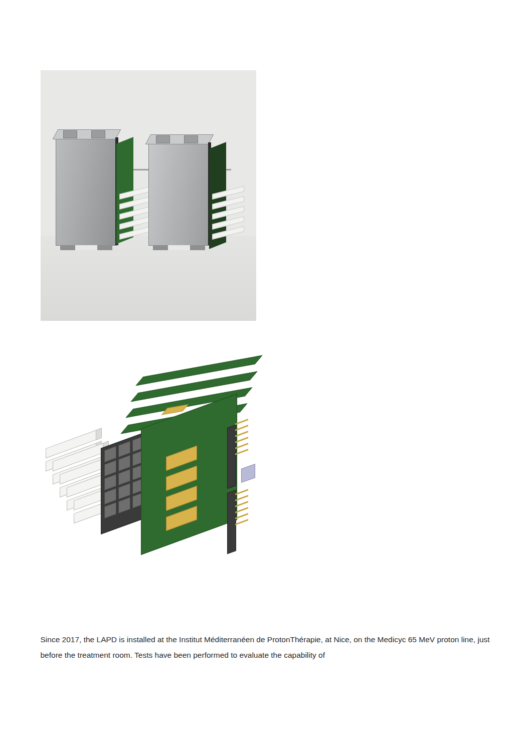Since 2017, the LAPD is installed at the Institut Méditerranéen de ProtonThérapie, at Nice, on the Medicyc 65 MeV proton line, just before the treatment room. Tests have been performed to evaluate the capability of